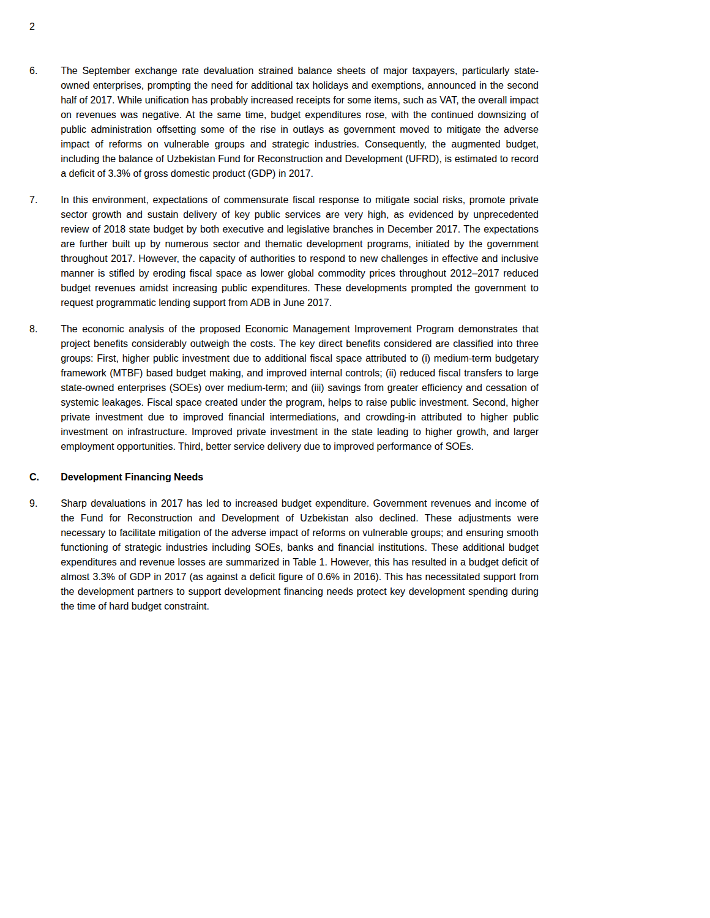2
6.
The September exchange rate devaluation strained balance sheets of major taxpayers, particularly state-owned enterprises, prompting the need for additional tax holidays and exemptions, announced in the second half of 2017. While unification has probably increased receipts for some items, such as VAT, the overall impact on revenues was negative. At the same time, budget expenditures rose, with the continued downsizing of public administration offsetting some of the rise in outlays as government moved to mitigate the adverse impact of reforms on vulnerable groups and strategic industries. Consequently, the augmented budget, including the balance of Uzbekistan Fund for Reconstruction and Development (UFRD), is estimated to record a deficit of 3.3% of gross domestic product (GDP) in 2017.
7.
In this environment, expectations of commensurate fiscal response to mitigate social risks, promote private sector growth and sustain delivery of key public services are very high, as evidenced by unprecedented review of 2018 state budget by both executive and legislative branches in December 2017. The expectations are further built up by numerous sector and thematic development programs, initiated by the government throughout 2017. However, the capacity of authorities to respond to new challenges in effective and inclusive manner is stifled by eroding fiscal space as lower global commodity prices throughout 2012–2017 reduced budget revenues amidst increasing public expenditures. These developments prompted the government to request programmatic lending support from ADB in June 2017.
8.
The economic analysis of the proposed Economic Management Improvement Program demonstrates that project benefits considerably outweigh the costs. The key direct benefits considered are classified into three groups: First, higher public investment due to additional fiscal space attributed to (i) medium-term budgetary framework (MTBF) based budget making, and improved internal controls; (ii) reduced fiscal transfers to large state-owned enterprises (SOEs) over medium-term; and (iii) savings from greater efficiency and cessation of systemic leakages. Fiscal space created under the program, helps to raise public investment. Second, higher private investment due to improved financial intermediations, and crowding-in attributed to higher public investment on infrastructure. Improved private investment in the state leading to higher growth, and larger employment opportunities. Third, better service delivery due to improved performance of SOEs.
C. Development Financing Needs
9.
Sharp devaluations in 2017 has led to increased budget expenditure. Government revenues and income of the Fund for Reconstruction and Development of Uzbekistan also declined. These adjustments were necessary to facilitate mitigation of the adverse impact of reforms on vulnerable groups; and ensuring smooth functioning of strategic industries including SOEs, banks and financial institutions. These additional budget expenditures and revenue losses are summarized in Table 1. However, this has resulted in a budget deficit of almost 3.3% of GDP in 2017 (as against a deficit figure of 0.6% in 2016). This has necessitated support from the development partners to support development financing needs protect key development spending during the time of hard budget constraint.